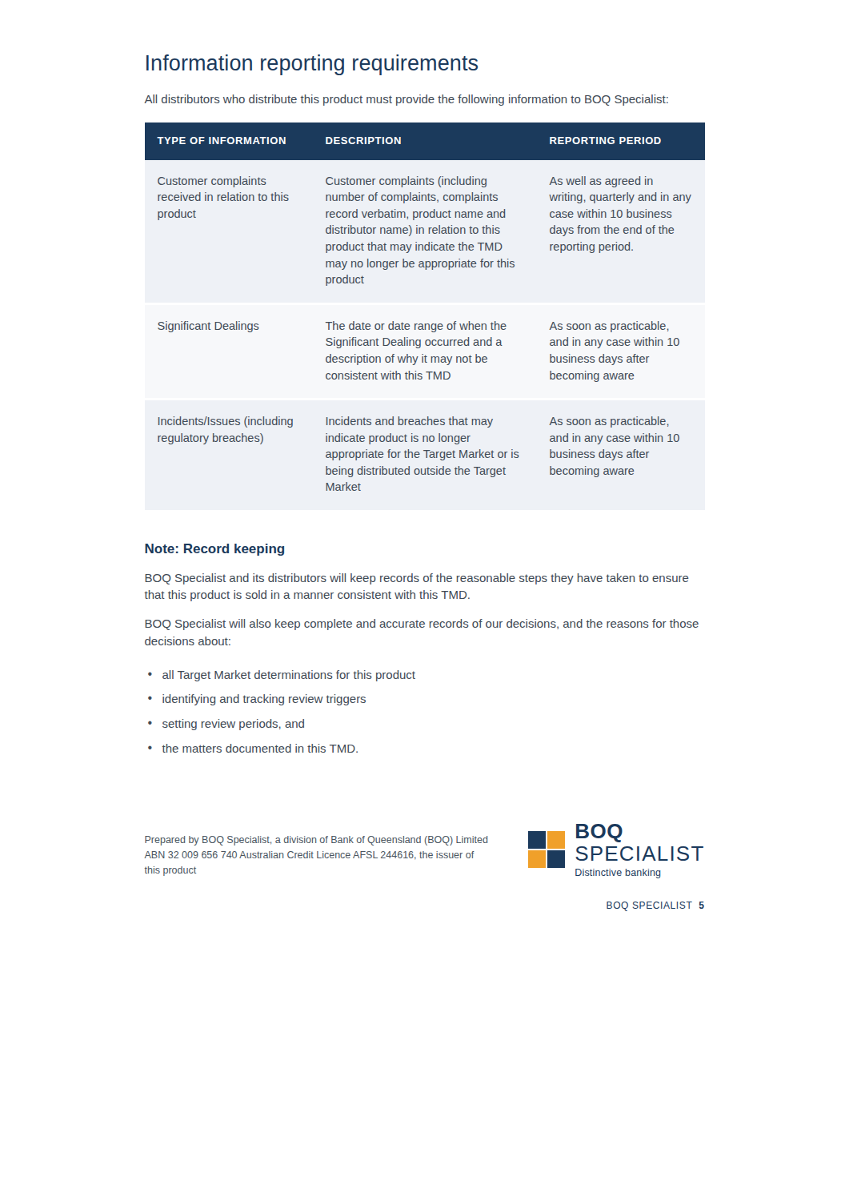Information reporting requirements
All distributors who distribute this product must provide the following information to BOQ Specialist:
| Type of information | Description | Reporting period |
| --- | --- | --- |
| Customer complaints received in relation to this product | Customer complaints (including number of complaints, complaints record verbatim, product name and distributor name) in relation to this product that may indicate the TMD may no longer be appropriate for this product | As well as agreed in writing, quarterly and in any case within 10 business days from the end of the reporting period. |
| Significant Dealings | The date or date range of when the Significant Dealing occurred and a description of why it may not be consistent with this TMD | As soon as practicable, and in any case within 10 business days after becoming aware |
| Incidents/Issues (including regulatory breaches) | Incidents and breaches that may indicate product is no longer appropriate for the Target Market or is being distributed outside the Target Market | As soon as practicable, and in any case within 10 business days after becoming aware |
Note: Record keeping
BOQ Specialist and its distributors will keep records of the reasonable steps they have taken to ensure that this product is sold in a manner consistent with this TMD.
BOQ Specialist will also keep complete and accurate records of our decisions, and the reasons for those decisions about:
all Target Market determinations for this product
identifying and tracking review triggers
setting review periods, and
the matters documented in this TMD.
Prepared by BOQ Specialist, a division of Bank of Queensland (BOQ) Limited ABN 32 009 656 740 Australian Credit Licence AFSL 244616, the issuer of this product
BOQ
SPECIALIST
Distinctive banking
BOQ SPECIALIST 5